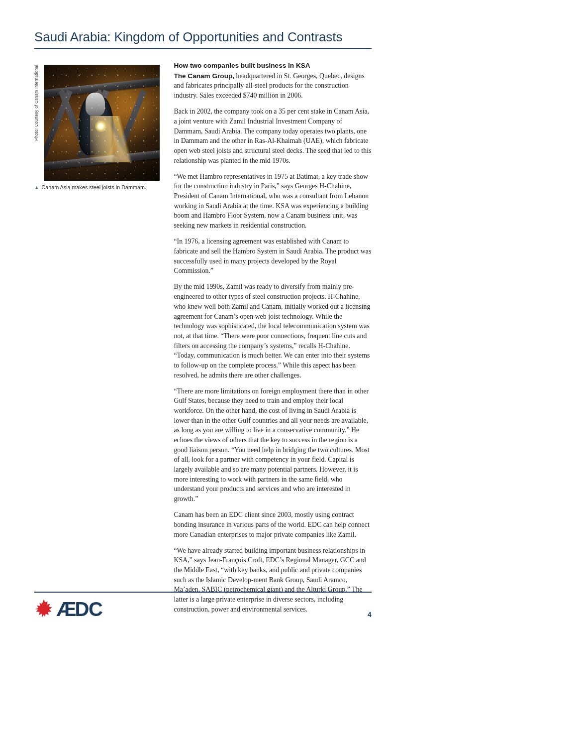Saudi Arabia: Kingdom of Opportunities and Contrasts
Photo: Courtesy of Canam International
▲Canam Asia makes steel joists in Dammam.
How two companies built business in KSA
The Canam Group, headquartered in St. Georges, Quebec, designs and fabricates principally all-steel products for the construction industry. Sales exceeded $740 million in 2006.
Back in 2002, the company took on a 35 per cent stake in Canam Asia, a joint venture with Zamil Industrial Investment Company of Dammam, Saudi Arabia. The company today operates two plants, one in Dammam and the other in Ras-Al-Khaimah (UAE), which fabricate open web steel joists and structural steel decks. The seed that led to this relationship was planted in the mid 1970s.
“We met Hambro representatives in 1975 at Batimat, a key trade show for the construction industry in Paris,” says Georges H-Chahine, President of Canam International, who was a consultant from Lebanon working in Saudi Arabia at the time. KSA was experiencing a building boom and Hambro Floor System, now a Canam business unit, was seeking new markets in residential construction.
“In 1976, a licensing agreement was established with Canam to fabricate and sell the Hambro System in Saudi Arabia. The product was successfully used in many projects developed by the Royal Commission.”
By the mid 1990s, Zamil was ready to diversify from mainly pre-engineered to other types of steel construction projects. H-Chahine, who knew well both Zamil and Canam, initially worked out a licensing agreement for Canam’s open web joist technology. While the technology was sophisticated, the local telecommunication system was not, at that time. “There were poor connections, frequent line cuts and filters on accessing the company’s systems,” recalls H-Chahine. “Today, communication is much better. We can enter into their systems to follow-up on the complete process.” While this aspect has been resolved, he admits there are other challenges.
“There are more limitations on foreign employment there than in other Gulf States, because they need to train and employ their local workforce. On the other hand, the cost of living in Saudi Arabia is lower than in the other Gulf countries and all your needs are available, as long as you are willing to live in a conservative community.” He echoes the views of others that the key to success in the region is a good liaison person. “You need help in bridging the two cultures. Most of all, look for a partner with competency in your field. Capital is largely available and so are many potential partners. However, it is more interesting to work with partners in the same field, who understand your products and services and who are interested in growth.”
Canam has been an EDC client since 2003, mostly using contract bonding insurance in various parts of the world. EDC can help connect more Canadian enterprises to major private companies like Zamil.
“We have already started building important business relationships in KSA,” says Jean-François Croft, EDC’s Regional Manager, GCC and the Middle East, “with key banks, and public and private companies such as the Islamic Develop-ment Bank Group, Saudi Aramco, Ma’aden, SABIC (petrochemical giant) and the Alturki Group.” The latter is a large private enterprise in diverse sectors, including construction, power and environmental services.
ÆDC
4